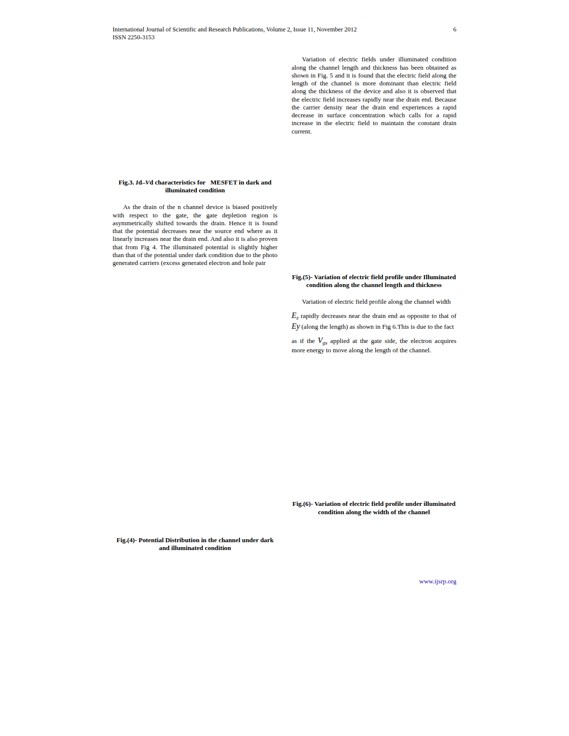International Journal of Scientific and Research Publications, Volume 2, Issue 11, November 2012
ISSN 2250-3153 6
Fig.3. Id–Vd characteristics for MESFET in dark and illuminated condition
As the drain of the n channel device is biased positively with respect to the gate, the gate depletion region is asymmetrically shifted towards the drain. Hence it is found that the potential decreases near the source end where as it linearly increases near the drain end. And also it is also proven that from Fig 4. The illuminated potential is slightly higher than that of the potential under dark condition due to the photo generated carriers (excess generated electron and hole pair
Fig.(4)- Potential Distribution in the channel under dark and illuminated condition
Variation of electric fields under illuminated condition along the channel length and thickness has been obtained as shown in Fig. 5 and it is found that the electric field along the length of the channel is more dominant than electric field along the thickness of the device and also it is observed that the electric field increases rapidly near the drain end. Because the carrier density near the drain end experiences a rapid decrease in surface concentration which calls for a rapid increase in the electric field to maintain the constant drain current.
Fig.(5)- Variation of electric field profile under Illuminated condition along the channel length and thickness
Variation of electric field profile along the channel width
Ez rapidly decreases near the drain end as opposite to that of Ey (along the length) as shown in Fig 6.This is due to the fact
as if the Vgs applied at the gate side, the electron acquires more energy to move along the length of the channel.
Fig.(6)- Variation of electric field profile under illuminated condition along the width of the channel
www.ijsrp.org